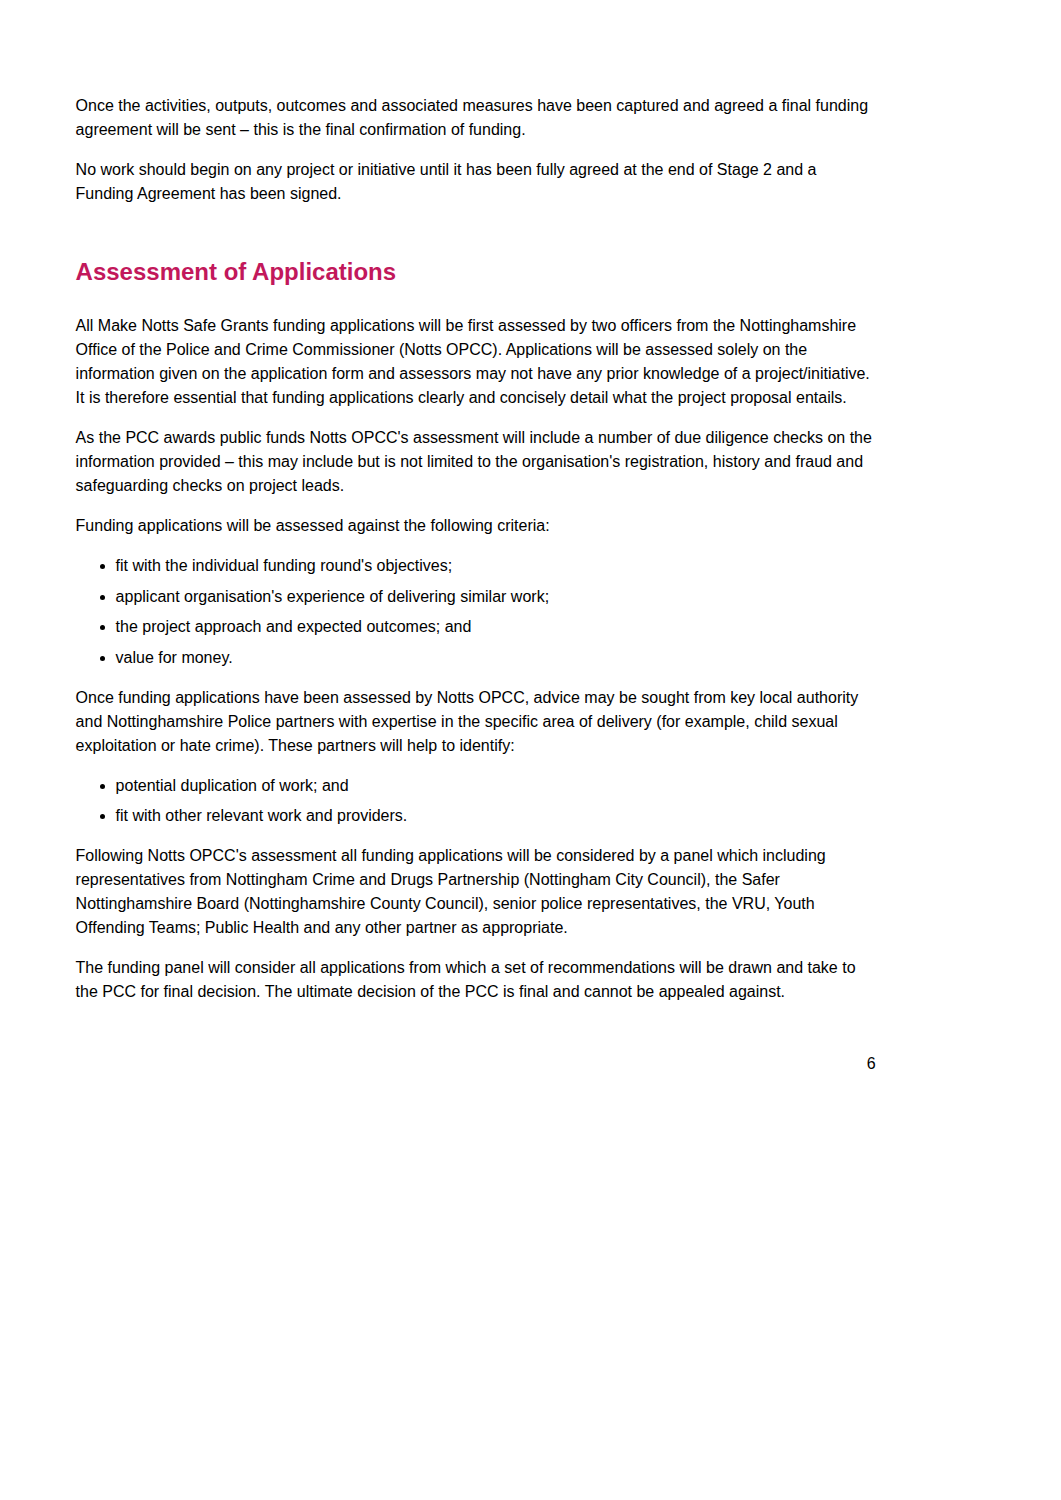Once the activities, outputs, outcomes and associated measures have been captured and agreed a final funding agreement will be sent – this is the final confirmation of funding.
No work should begin on any project or initiative until it has been fully agreed at the end of Stage 2 and a Funding Agreement has been signed.
Assessment of Applications
All Make Notts Safe Grants funding applications will be first assessed by two officers from the Nottinghamshire Office of the Police and Crime Commissioner (Notts OPCC). Applications will be assessed solely on the information given on the application form and assessors may not have any prior knowledge of a project/initiative. It is therefore essential that funding applications clearly and concisely detail what the project proposal entails.
As the PCC awards public funds Notts OPCC's assessment will include a number of due diligence checks on the information provided – this may include but is not limited to the organisation's registration, history and fraud and safeguarding checks on project leads.
Funding applications will be assessed against the following criteria:
fit with the individual funding round's objectives;
applicant organisation's experience of delivering similar work;
the project approach and expected outcomes; and
value for money.
Once funding applications have been assessed by Notts OPCC, advice may be sought from key local authority and Nottinghamshire Police partners with expertise in the specific area of delivery (for example, child sexual exploitation or hate crime). These partners will help to identify:
potential duplication of work; and
fit with other relevant work and providers.
Following Notts OPCC's assessment all funding applications will be considered by a panel which including representatives from Nottingham Crime and Drugs Partnership (Nottingham City Council), the Safer Nottinghamshire Board (Nottinghamshire County Council), senior police representatives, the VRU, Youth Offending Teams; Public Health and any other partner as appropriate.
The funding panel will consider all applications from which a set of recommendations will be drawn and take to the PCC for final decision. The ultimate decision of the PCC is final and cannot be appealed against.
6